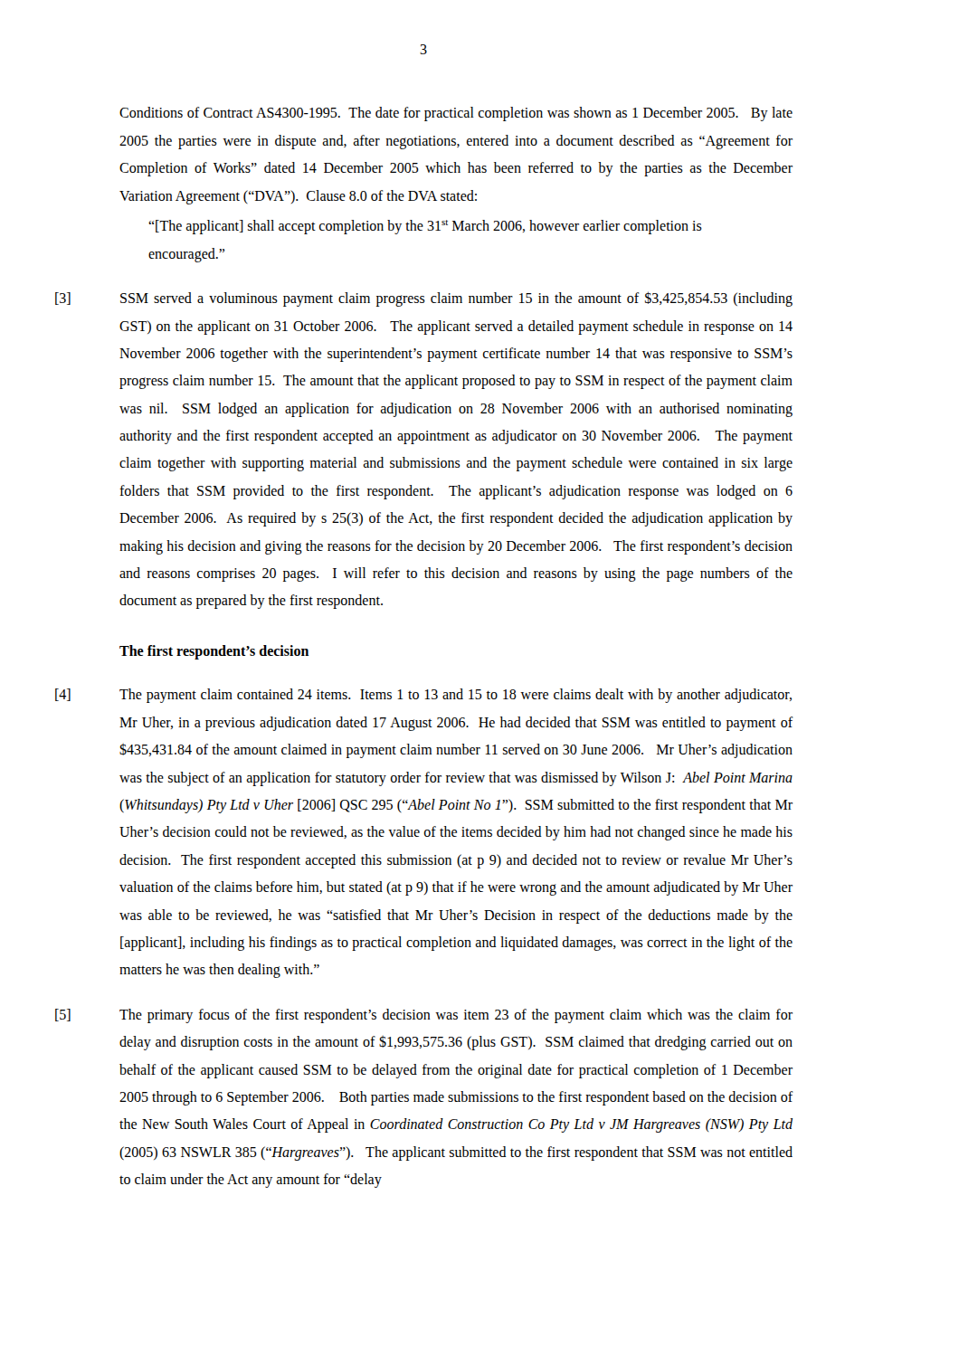3
Conditions of Contract AS4300-1995. The date for practical completion was shown as 1 December 2005. By late 2005 the parties were in dispute and, after negotiations, entered into a document described as “Agreement for Completion of Works” dated 14 December 2005 which has been referred to by the parties as the December Variation Agreement (“DVA”). Clause 8.0 of the DVA stated:
“[The applicant] shall accept completion by the 31st March 2006, however earlier completion is encouraged.”
[3] SSM served a voluminous payment claim progress claim number 15 in the amount of $3,425,854.53 (including GST) on the applicant on 31 October 2006. The applicant served a detailed payment schedule in response on 14 November 2006 together with the superintendent’s payment certificate number 14 that was responsive to SSM’s progress claim number 15. The amount that the applicant proposed to pay to SSM in respect of the payment claim was nil. SSM lodged an application for adjudication on 28 November 2006 with an authorised nominating authority and the first respondent accepted an appointment as adjudicator on 30 November 2006. The payment claim together with supporting material and submissions and the payment schedule were contained in six large folders that SSM provided to the first respondent. The applicant’s adjudication response was lodged on 6 December 2006. As required by s 25(3) of the Act, the first respondent decided the adjudication application by making his decision and giving the reasons for the decision by 20 December 2006. The first respondent’s decision and reasons comprises 20 pages. I will refer to this decision and reasons by using the page numbers of the document as prepared by the first respondent.
The first respondent’s decision
[4] The payment claim contained 24 items. Items 1 to 13 and 15 to 18 were claims dealt with by another adjudicator, Mr Uher, in a previous adjudication dated 17 August 2006. He had decided that SSM was entitled to payment of $435,431.84 of the amount claimed in payment claim number 11 served on 30 June 2006. Mr Uher’s adjudication was the subject of an application for statutory order for review that was dismissed by Wilson J: Abel Point Marina (Whitsundays) Pty Ltd v Uher [2006] QSC 295 (“Abel Point No 1”). SSM submitted to the first respondent that Mr Uher’s decision could not be reviewed, as the value of the items decided by him had not changed since he made his decision. The first respondent accepted this submission (at p 9) and decided not to review or revalue Mr Uher’s valuation of the claims before him, but stated (at p 9) that if he were wrong and the amount adjudicated by Mr Uher was able to be reviewed, he was “satisfied that Mr Uher’s Decision in respect of the deductions made by the [applicant], including his findings as to practical completion and liquidated damages, was correct in the light of the matters he was then dealing with.”
[5] The primary focus of the first respondent’s decision was item 23 of the payment claim which was the claim for delay and disruption costs in the amount of $1,993,575.36 (plus GST). SSM claimed that dredging carried out on behalf of the applicant caused SSM to be delayed from the original date for practical completion of 1 December 2005 through to 6 September 2006. Both parties made submissions to the first respondent based on the decision of the New South Wales Court of Appeal in Coordinated Construction Co Pty Ltd v JM Hargreaves (NSW) Pty Ltd (2005) 63 NSWLR 385 (“Hargreaves”). The applicant submitted to the first respondent that SSM was not entitled to claim under the Act any amount for “delay